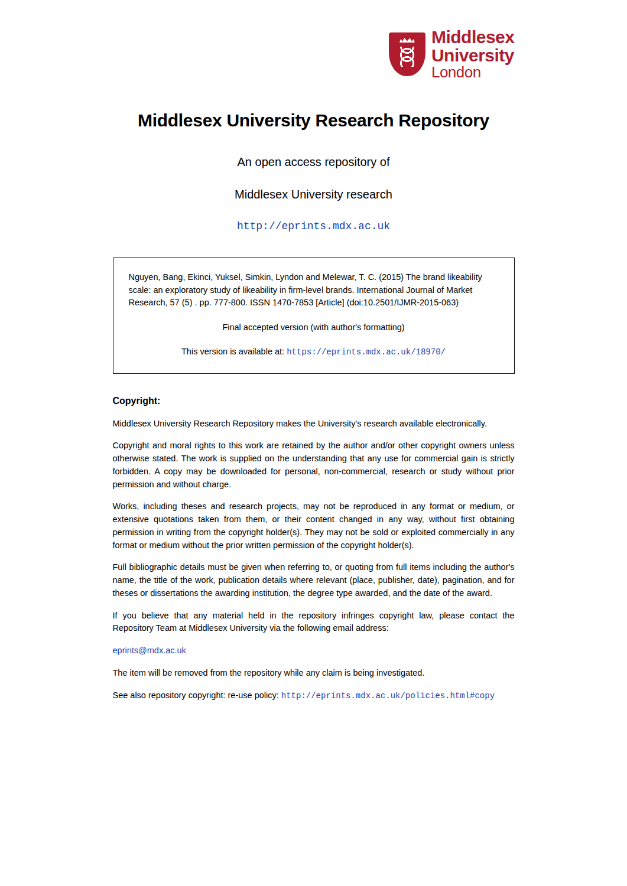Middlesex
University
London
Middlesex University Research Repository
An open access repository of
Middlesex University research
http://eprints.mdx.ac.uk
Nguyen, Bang, Ekinci, Yuksel, Simkin, Lyndon and Melewar, T. C. (2015) The brand likeability scale: an exploratory study of likeability in firm-level brands. International Journal of Market Research, 57 (5) . pp. 777-800. ISSN 1470-7853 [Article] (doi:10.2501/IJMR-2015-063)
Final accepted version (with author's formatting)
This version is available at: https://eprints.mdx.ac.uk/18970/
Copyright:
Middlesex University Research Repository makes the University's research available electronically.
Copyright and moral rights to this work are retained by the author and/or other copyright owners unless otherwise stated. The work is supplied on the understanding that any use for commercial gain is strictly forbidden. A copy may be downloaded for personal, non-commercial, research or study without prior permission and without charge.
Works, including theses and research projects, may not be reproduced in any format or medium, or extensive quotations taken from them, or their content changed in any way, without first obtaining permission in writing from the copyright holder(s). They may not be sold or exploited commercially in any format or medium without the prior written permission of the copyright holder(s).
Full bibliographic details must be given when referring to, or quoting from full items including the author's name, the title of the work, publication details where relevant (place, publisher, date), pagination, and for theses or dissertations the awarding institution, the degree type awarded, and the date of the award.
If you believe that any material held in the repository infringes copyright law, please contact the Repository Team at Middlesex University via the following email address:
eprints@mdx.ac.uk
The item will be removed from the repository while any claim is being investigated.
See also repository copyright: re-use policy: http://eprints.mdx.ac.uk/policies.html#copy